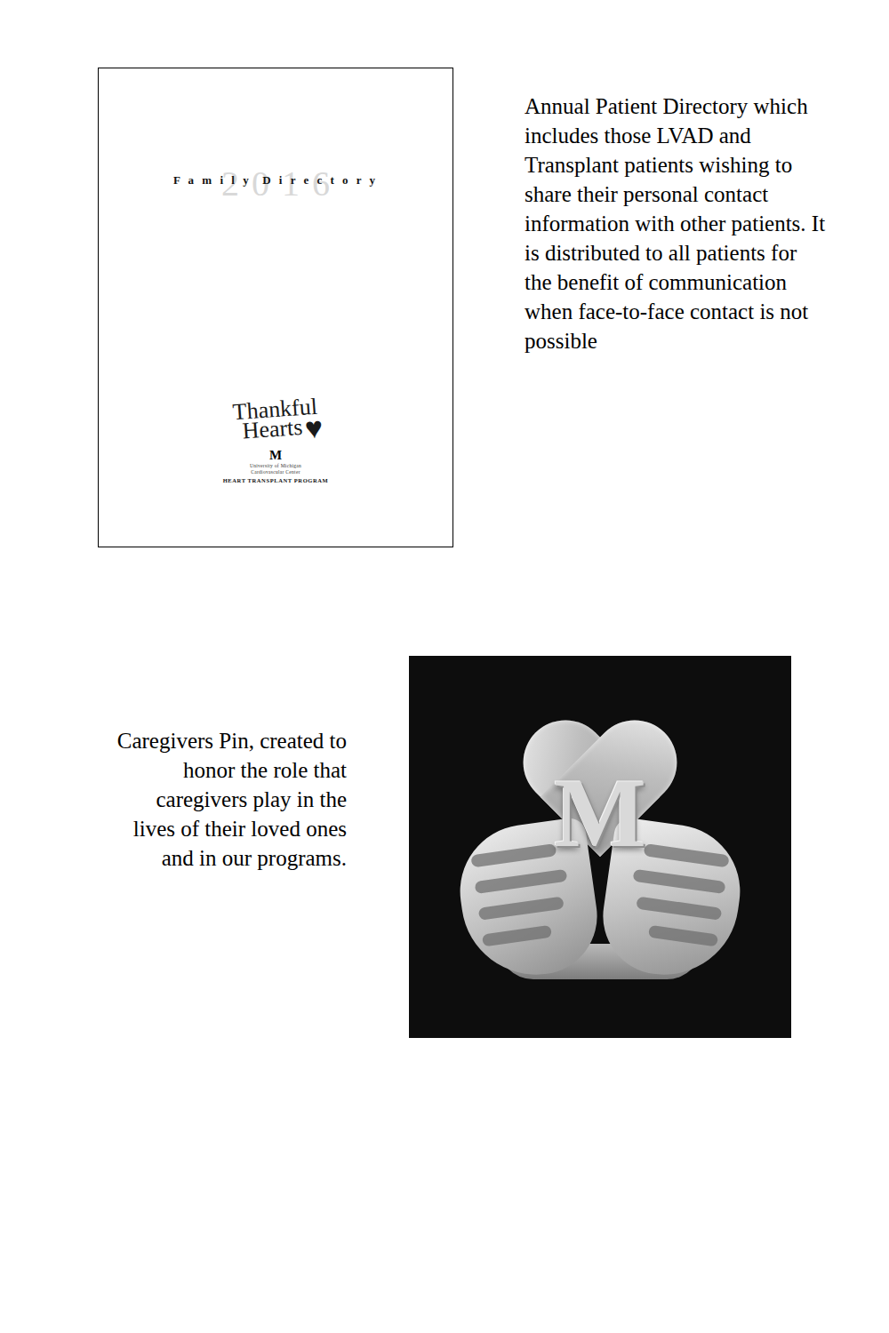F a m i l y D i r e c t o r y
2016
ThankfulHearts ♥
M
University of Michigan
Cardiovascular Center
HEART TRANSPLANT PROGRAM
Annual Patient Directory which includes those LVAD and Transplant patients wishing to share their personal contact information with other patients. It is distributed to all patients for the benefit of communication when face-to-face contact is not possible
Caregivers Pin, created to honor the role that caregivers play in the lives of their loved ones and in our programs.
M